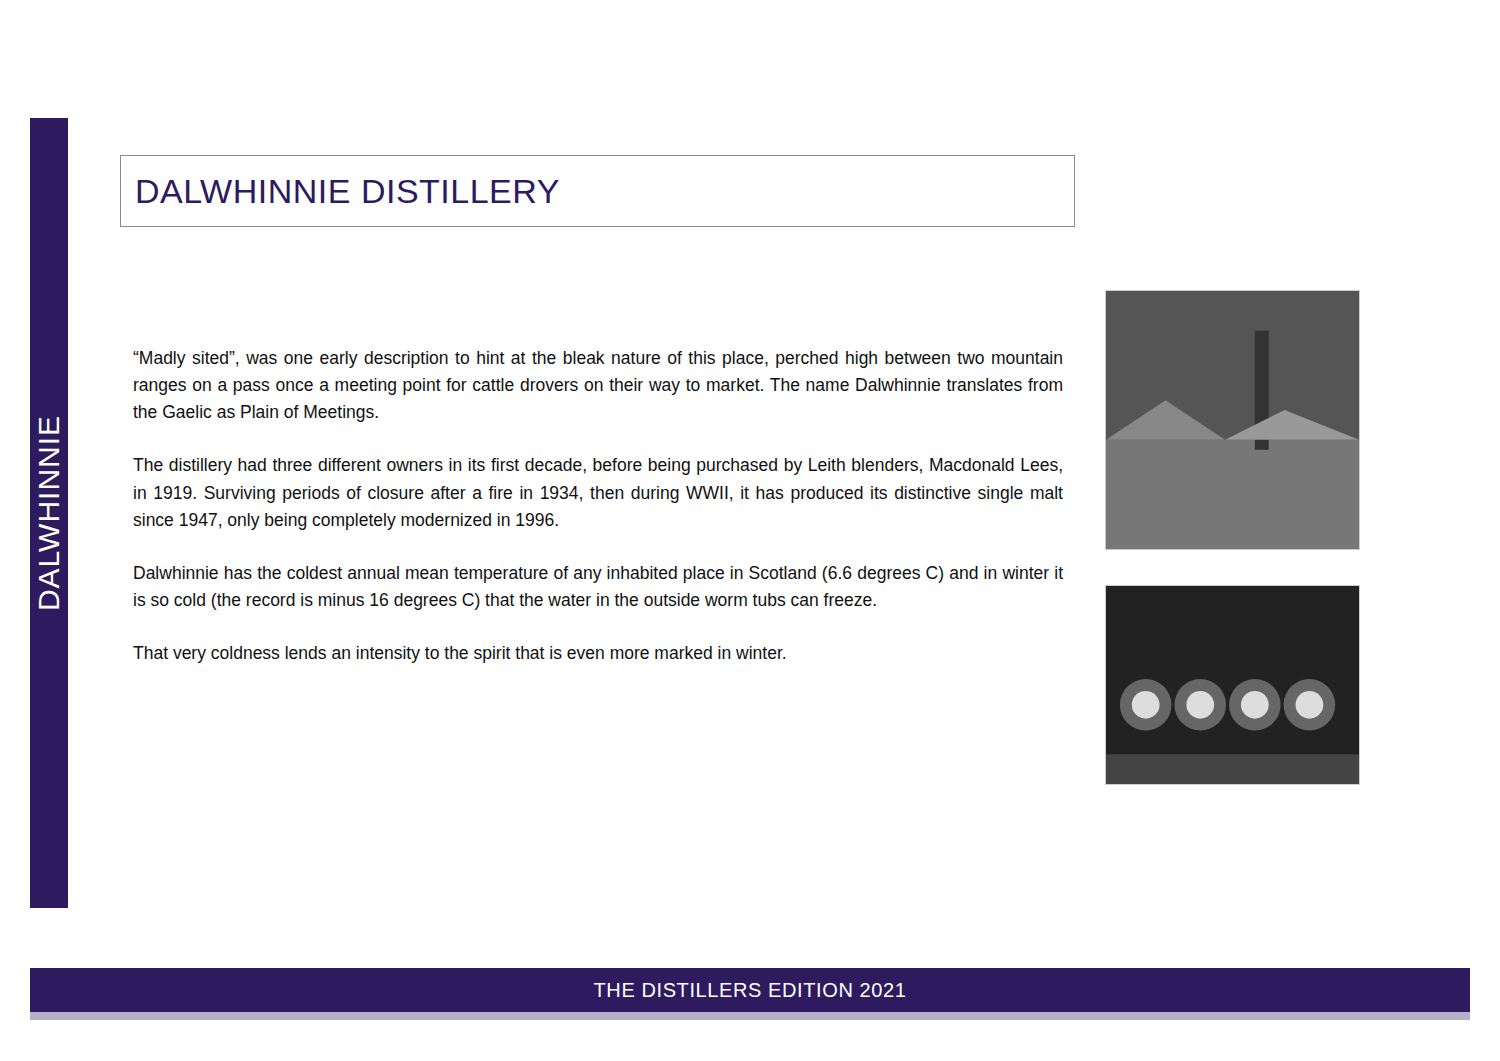DALWHINNIE
DALWHINNIE DISTILLERY
“Madly sited”, was one early description to hint at the bleak nature of this place, perched high between two mountain ranges on a pass once a meeting point for cattle drovers on their way to market. The name Dalwhinnie translates from the Gaelic as Plain of Meetings.
The distillery had three different owners in its first decade, before being purchased by Leith blenders, Macdonald Lees, in 1919. Surviving periods of closure after a fire in 1934, then during WWII, it has produced its distinctive single malt since 1947, only being completely modernized in 1996.
Dalwhinnie has the coldest annual mean temperature of any inhabited place in Scotland (6.6 degrees C) and in winter it is so cold (the record is minus 16 degrees C) that the water in the outside worm tubs can freeze.
That very coldness lends an intensity to the spirit that is even more marked in winter.
THE DISTILLERS EDITION 2021